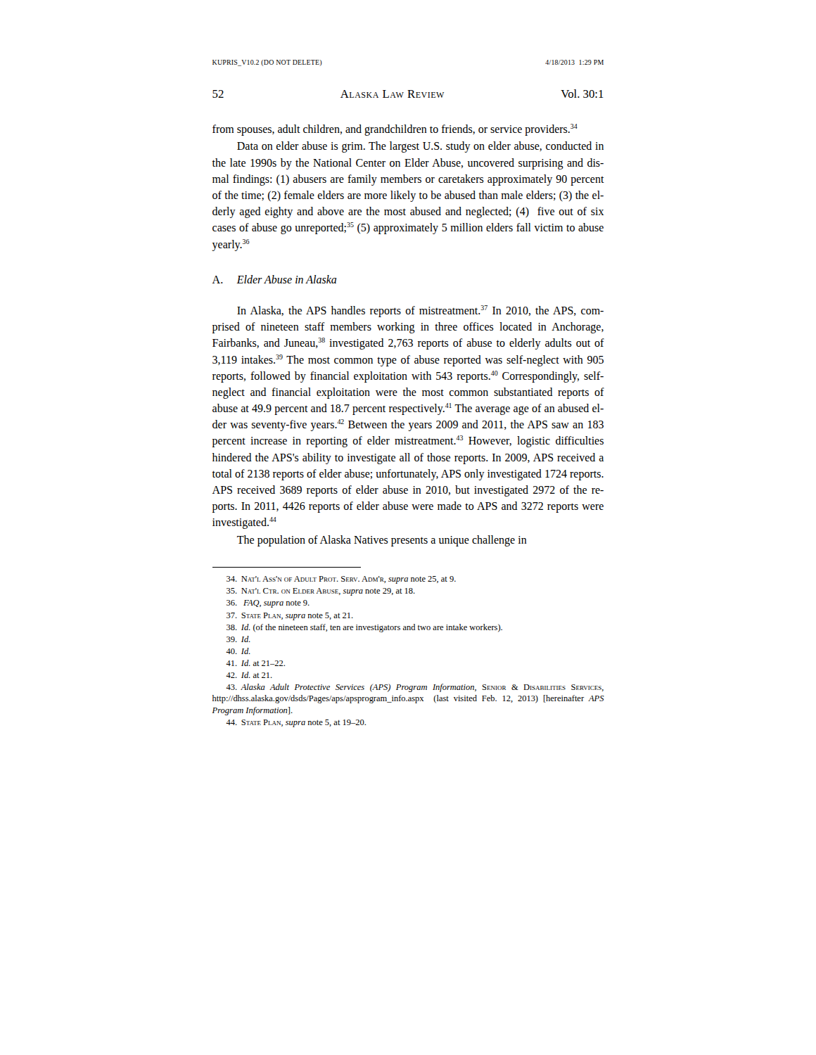KUPRIS_V10.2 (DO NOT DELETE) 4/18/2013 1:29 PM
52 Alaska Law Review Vol. 30:1
from spouses, adult children, and grandchildren to friends, or service providers.34
Data on elder abuse is grim. The largest U.S. study on elder abuse, conducted in the late 1990s by the National Center on Elder Abuse, uncovered surprising and dismal findings: (1) abusers are family members or caretakers approximately 90 percent of the time; (2) female elders are more likely to be abused than male elders; (3) the elderly aged eighty and above are the most abused and neglected; (4) five out of six cases of abuse go unreported;35 (5) approximately 5 million elders fall victim to abuse yearly.36
A. Elder Abuse in Alaska
In Alaska, the APS handles reports of mistreatment.37 In 2010, the APS, comprised of nineteen staff members working in three offices located in Anchorage, Fairbanks, and Juneau,38 investigated 2,763 reports of abuse to elderly adults out of 3,119 intakes.39 The most common type of abuse reported was self-neglect with 905 reports, followed by financial exploitation with 543 reports.40 Correspondingly, self-neglect and financial exploitation were the most common substantiated reports of abuse at 49.9 percent and 18.7 percent respectively.41 The average age of an abused elder was seventy-five years.42 Between the years 2009 and 2011, the APS saw an 183 percent increase in reporting of elder mistreatment.43 However, logistic difficulties hindered the APS's ability to investigate all of those reports. In 2009, APS received a total of 2138 reports of elder abuse; unfortunately, APS only investigated 1724 reports. APS received 3689 reports of elder abuse in 2010, but investigated 2972 of the reports. In 2011, 4426 reports of elder abuse were made to APS and 3272 reports were investigated.44
The population of Alaska Natives presents a unique challenge in
34. Nat'l Ass'n of Adult Prot. Serv. Adm'r, supra note 25, at 9.
35. Nat'l Ctr. on Elder Abuse, supra note 29, at 18.
36. FAQ, supra note 9.
37. State Plan, supra note 5, at 21.
38. Id. (of the nineteen staff, ten are investigators and two are intake workers).
39. Id.
40. Id.
41. Id. at 21–22.
42. Id. at 21.
43. Alaska Adult Protective Services (APS) Program Information, Senior & Disabilities Services, http://dhss.alaska.gov/dsds/Pages/aps/apsprogram_info.aspx (last visited Feb. 12, 2013) [hereinafter APS Program Information].
44. State Plan, supra note 5, at 19–20.